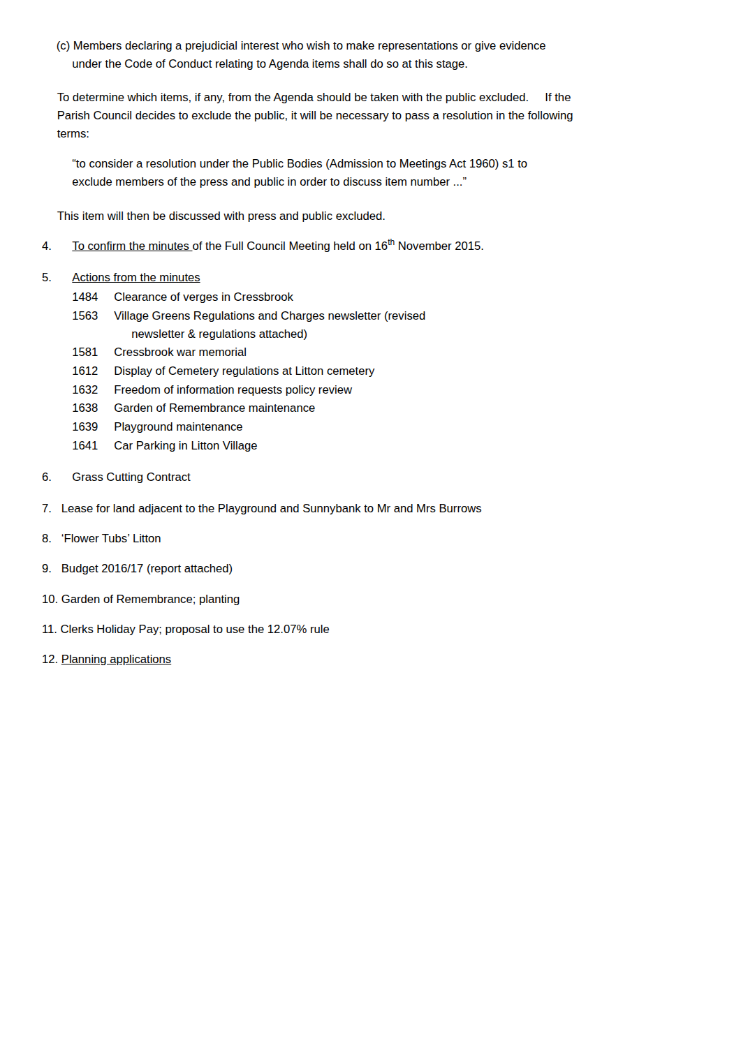(c) Members declaring a prejudicial interest who wish to make representations or give evidence under the Code of Conduct relating to Agenda items shall do so at this stage.
To determine which items, if any, from the Agenda should be taken with the public excluded. If the Parish Council decides to exclude the public, it will be necessary to pass a resolution in the following terms:
“to consider a resolution under the Public Bodies (Admission to Meetings Act 1960) s1 to exclude members of the press and public in order to discuss item number ...”
This item will then be discussed with press and public excluded.
4. To confirm the minutes of the Full Council Meeting held on 16th November 2015.
5. Actions from the minutes
1484 Clearance of verges in Cressbrook
1563 Village Greens Regulations and Charges newsletter (revisednewsletter & regulations attached)
1581 Cressbrook war memorial
1612 Display of Cemetery regulations at Litton cemetery
1632 Freedom of information requests policy review
1638 Garden of Remembrance maintenance
1639 Playground maintenance
1641 Car Parking in Litton Village
6. Grass Cutting Contract
7. Lease for land adjacent to the Playground and Sunnybank to Mr and Mrs Burrows
8. ‘Flower Tubs’ Litton
9. Budget 2016/17 (report attached)
10. Garden of Remembrance; planting
11. Clerks Holiday Pay; proposal to use the 12.07% rule
12. Planning applications